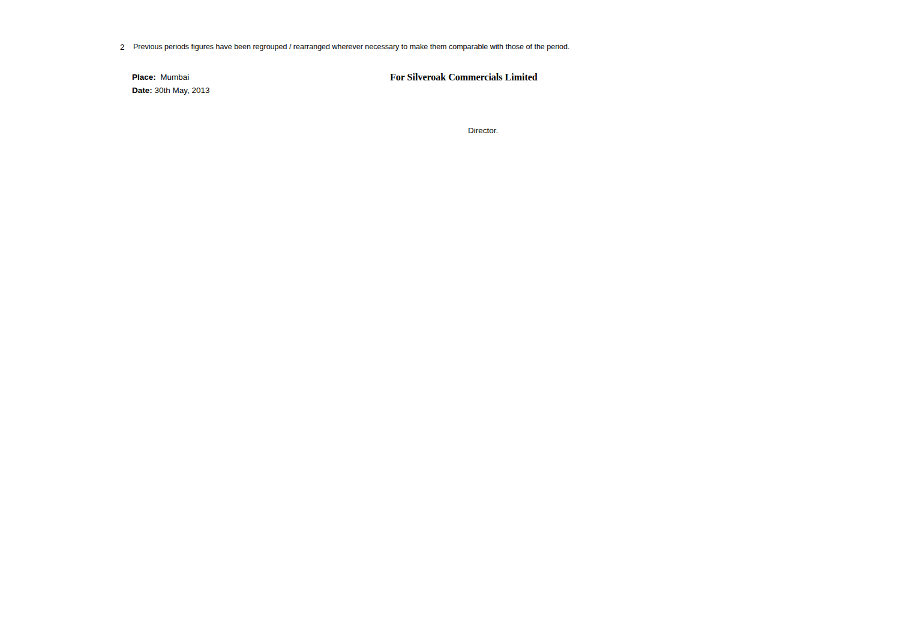2
Previous periods figures have been regrouped / rearranged wherever necessary to make them comparable with those of the period.
| Place: Mumbai Date: 30th May, 2013 | For Silveroak Commercials Limited |
Director.